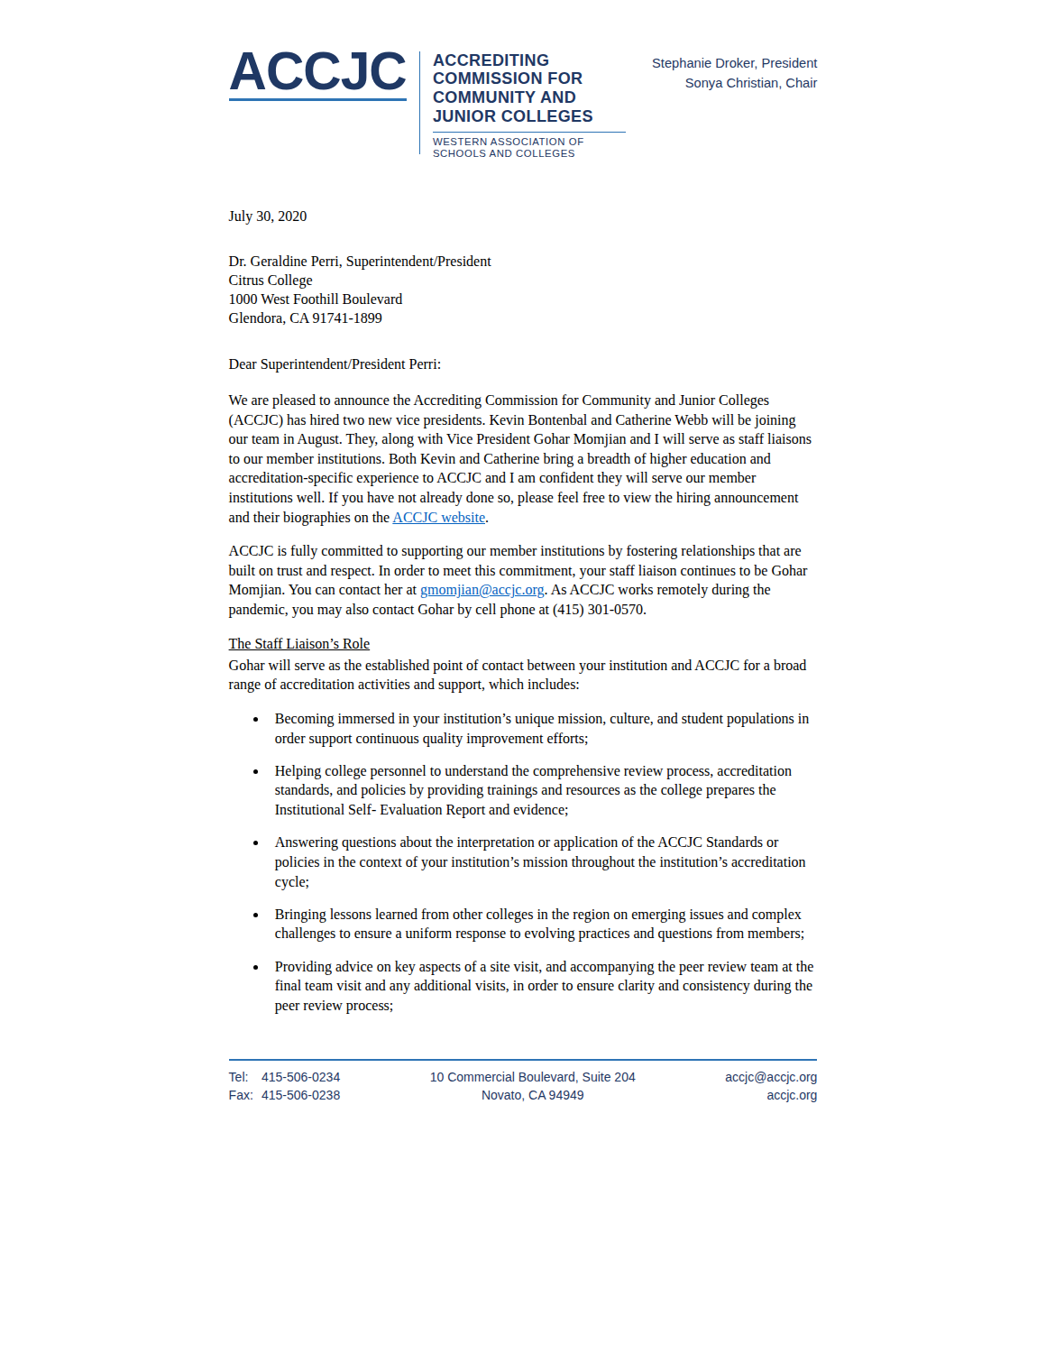ACCJC
ACCREDITING COMMISSION FOR
COMMUNITY AND JUNIOR COLLEGES
WESTERN ASSOCIATION OF SCHOOLS AND COLLEGES
Stephanie Droker, President
Sonya Christian, Chair
July 30, 2020
Dr. Geraldine Perri, Superintendent/President
Citrus College
1000 West Foothill Boulevard
Glendora, CA 91741-1899
Dear Superintendent/President Perri:
We are pleased to announce the Accrediting Commission for Community and Junior Colleges (ACCJC) has hired two new vice presidents. Kevin Bontenbal and Catherine Webb will be joining our team in August. They, along with Vice President Gohar Momjian and I will serve as staff liaisons to our member institutions. Both Kevin and Catherine bring a breadth of higher education and accreditation-specific experience to ACCJC and I am confident they will serve our member institutions well. If you have not already done so, please feel free to view the hiring announcement and their biographies on the ACCJC website.
ACCJC is fully committed to supporting our member institutions by fostering relationships that are built on trust and respect. In order to meet this commitment, your staff liaison continues to be Gohar Momjian. You can contact her at gmomjian@accjc.org. As ACCJC works remotely during the pandemic, you may also contact Gohar by cell phone at (415) 301-0570.
The Staff Liaison’s Role
Gohar will serve as the established point of contact between your institution and ACCJC for a broad range of accreditation activities and support, which includes:
Becoming immersed in your institution’s unique mission, culture, and student populations in order support continuous quality improvement efforts;
Helping college personnel to understand the comprehensive review process, accreditation standards, and policies by providing trainings and resources as the college prepares the Institutional Self- Evaluation Report and evidence;
Answering questions about the interpretation or application of the ACCJC Standards or policies in the context of your institution’s mission throughout the institution’s accreditation cycle;
Bringing lessons learned from other colleges in the region on emerging issues and complex challenges to ensure a uniform response to evolving practices and questions from members;
Providing advice on key aspects of a site visit, and accompanying the peer review team at the final team visit and any additional visits, in order to ensure clarity and consistency during the peer review process;
Tel: 415-506-0234
Fax: 415-506-0238
10 Commercial Boulevard, Suite 204
Novato, CA 94949
accjc@accjc.org
accjc.org